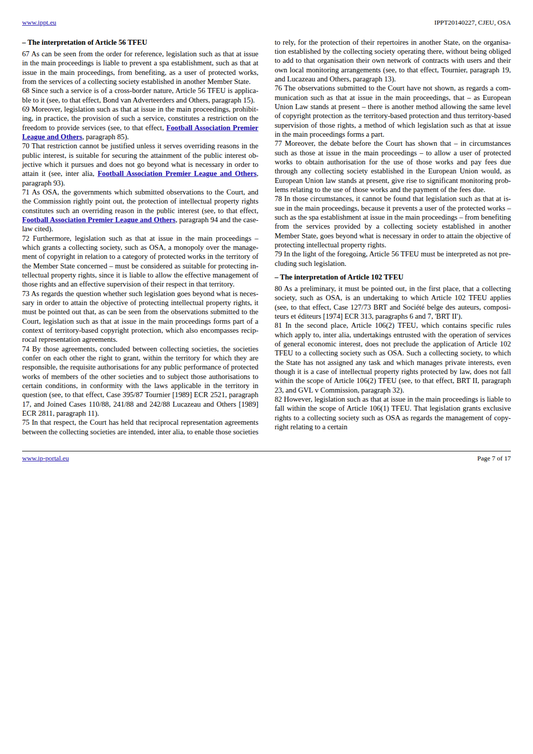www.ippt.eu
IPPT20140227, CJEU, OSA
– The interpretation of Article 56 TFEU
67 As can be seen from the order for reference, legislation such as that at issue in the main proceedings is liable to prevent a spa establishment, such as that at issue in the main proceedings, from benefiting, as a user of protected works, from the services of a collecting society established in another Member State.
68 Since such a service is of a cross-border nature, Article 56 TFEU is applicable to it (see, to that effect, Bond van Adverteerders and Others, paragraph 15).
69 Moreover, legislation such as that at issue in the main proceedings, prohibiting, in practice, the provision of such a service, constitutes a restriction on the freedom to provide services (see, to that effect, Football Association Premier League and Others, paragraph 85).
70 That restriction cannot be justified unless it serves overriding reasons in the public interest, is suitable for securing the attainment of the public interest objective which it pursues and does not go beyond what is necessary in order to attain it (see, inter alia, Football Association Premier League and Others, paragraph 93).
71 As OSA, the governments which submitted observations to the Court, and the Commission rightly point out, the protection of intellectual property rights constitutes such an overriding reason in the public interest (see, to that effect, Football Association Premier League and Others, paragraph 94 and the case-law cited).
72 Furthermore, legislation such as that at issue in the main proceedings – which grants a collecting society, such as OSA, a monopoly over the management of copyright in relation to a category of protected works in the territory of the Member State concerned – must be considered as suitable for protecting intellectual property rights, since it is liable to allow the effective management of those rights and an effective supervision of their respect in that territory.
73 As regards the question whether such legislation goes beyond what is necessary in order to attain the objective of protecting intellectual property rights, it must be pointed out that, as can be seen from the observations submitted to the Court, legislation such as that at issue in the main proceedings forms part of a context of territory-based copyright protection, which also encompasses reciprocal representation agreements.
74 By those agreements, concluded between collecting societies, the societies confer on each other the right to grant, within the territory for which they are responsible, the requisite authorisations for any public performance of protected works of members of the other societies and to subject those authorisations to certain conditions, in conformity with the laws applicable in the territory in question (see, to that effect, Case 395/87 Tournier [1989] ECR 2521, paragraph 17, and Joined Cases 110/88, 241/88 and 242/88 Lucazeau and Others [1989] ECR 2811, paragraph 11).
75 In that respect, the Court has held that reciprocal representation agreements between the collecting societies are intended, inter alia, to enable those societies to rely, for the protection of their repertoires in another State, on the organisation established by the collecting society operating there, without being obliged to add to that organisation their own network of contracts with users and their own local monitoring arrangements (see, to that effect, Tournier, paragraph 19, and Lucazeau and Others, paragraph 13).
76 The observations submitted to the Court have not shown, as regards a communication such as that at issue in the main proceedings, that – as European Union Law stands at present – there is another method allowing the same level of copyright protection as the territory-based protection and thus territory-based supervision of those rights, a method of which legislation such as that at issue in the main proceedings forms a part.
77 Moreover, the debate before the Court has shown that – in circumstances such as those at issue in the main proceedings – to allow a user of protected works to obtain authorisation for the use of those works and pay fees due through any collecting society established in the European Union would, as European Union law stands at present, give rise to significant monitoring problems relating to the use of those works and the payment of the fees due.
78 In those circumstances, it cannot be found that legislation such as that at issue in the main proceedings, because it prevents a user of the protected works – such as the spa establishment at issue in the main proceedings – from benefiting from the services provided by a collecting society established in another Member State, goes beyond what is necessary in order to attain the objective of protecting intellectual property rights.
79 In the light of the foregoing, Article 56 TFEU must be interpreted as not precluding such legislation.
– The interpretation of Article 102 TFEU
80 As a preliminary, it must be pointed out, in the first place, that a collecting society, such as OSA, is an undertaking to which Article 102 TFEU applies (see, to that effect, Case 127/73 BRT and Société belge des auteurs, compositeurs et éditeurs [1974] ECR 313, paragraphs 6 and 7, 'BRT II').
81 In the second place, Article 106(2) TFEU, which contains specific rules which apply to, inter alia, undertakings entrusted with the operation of services of general economic interest, does not preclude the application of Article 102 TFEU to a collecting society such as OSA. Such a collecting society, to which the State has not assigned any task and which manages private interests, even though it is a case of intellectual property rights protected by law, does not fall within the scope of Article 106(2) TFEU (see, to that effect, BRT II, paragraph 23, and GVL v Commission, paragraph 32).
82 However, legislation such as that at issue in the main proceedings is liable to fall within the scope of Article 106(1) TFEU. That legislation grants exclusive rights to a collecting society such as OSA as regards the management of copyright relating to a certain
www.ip-portal.eu
Page 7 of 17